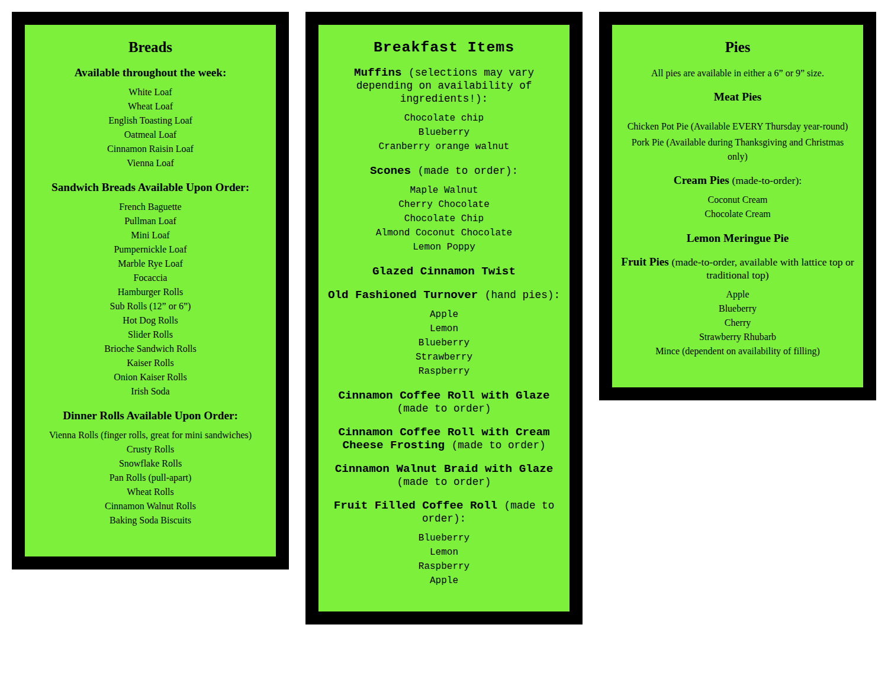Breads
Available throughout the week:
White Loaf
Wheat Loaf
English Toasting Loaf
Oatmeal Loaf
Cinnamon Raisin Loaf
Vienna Loaf
Sandwich Breads Available Upon Order:
French Baguette
Pullman Loaf
Mini Loaf
Pumpernickle Loaf
Marble Rye Loaf
Focaccia
Hamburger Rolls
Sub Rolls (12” or 6”)
Hot Dog Rolls
Slider Rolls
Brioche Sandwich Rolls
Kaiser Rolls
Onion Kaiser Rolls
Irish Soda
Dinner Rolls Available Upon Order:
Vienna Rolls (finger rolls, great for mini sandwiches)
Crusty Rolls
Snowflake Rolls
Pan Rolls (pull-apart)
Wheat Rolls
Cinnamon Walnut Rolls
Baking Soda Biscuits
Breakfast Items
Muffins (selections may vary depending on availability of ingredients!):
Chocolate chip
Blueberry
Cranberry orange walnut
Scones (made to order):
Maple Walnut
Cherry Chocolate
Chocolate Chip
Almond Coconut Chocolate
Lemon Poppy
Glazed Cinnamon Twist
Old Fashioned Turnover (hand pies):
Apple
Lemon
Blueberry
Strawberry
Raspberry
Cinnamon Coffee Roll with Glaze (made to order)
Cinnamon Coffee Roll with Cream Cheese Frosting (made to order)
Cinnamon Walnut Braid with Glaze (made to order)
Fruit Filled Coffee Roll (made to order):
Blueberry
Lemon
Raspberry
Apple
Pies
All pies are available in either a 6” or 9” size.
Meat Pies
Chicken Pot Pie (Available EVERY Thursday year-round)
Pork Pie (Available during Thanksgiving and Christmas only)
Cream Pies (made-to-order):
Coconut Cream
Chocolate Cream
Lemon Meringue Pie
Fruit Pies (made-to-order, available with lattice top or traditional top)
Apple
Blueberry
Cherry
Strawberry Rhubarb
Mince (dependent on availability of filling)